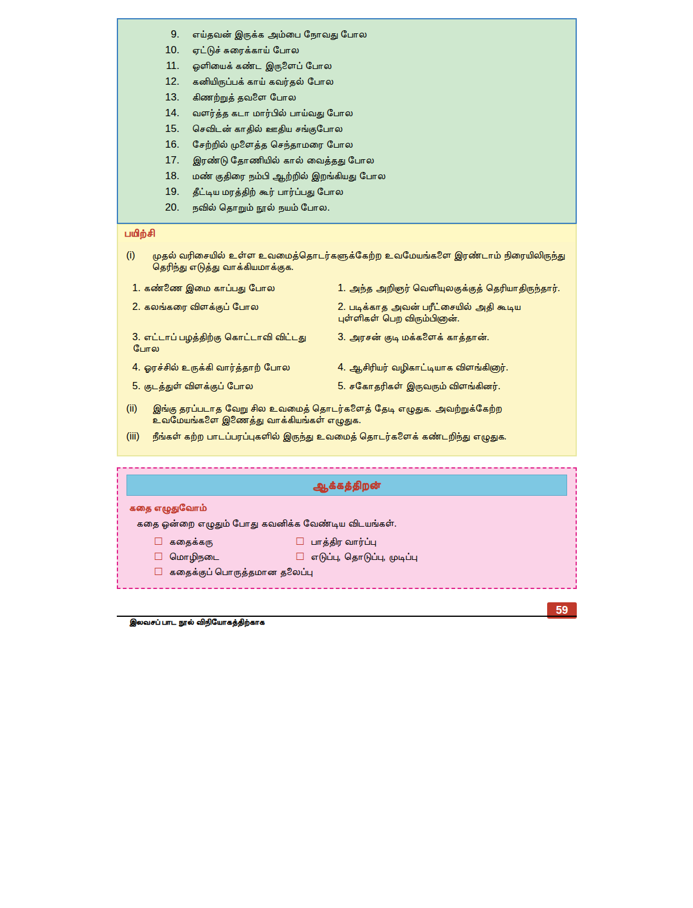| 9. | எய்தவன் இருக்க அம்பை நோவது போல |
| 10. | ஏட்டுச் சுரைக்காய் போல |
| 11. | ஒளியைக் கண்ட இருளைப் போல |
| 12. | கனியிருப்பக் காய் கவர்தல் போல |
| 13. | கிணற்றுத் தவளை போல |
| 14. | வளர்த்த கடா மார்பில் பாய்வது போல |
| 15. | செவிடன் காதில் ஊதிய சங்குபோல |
| 16. | சேற்றில் முளைத்த செந்தாமரை போல |
| 17. | இரண்டு தோணியில் கால் வைத்தது போல |
| 18. | மண் குதிரை நம்பி ஆற்றில் இறங்கியது போல |
| 19. | தீட்டிய மரத்திற் கூர் பார்ப்பது போல |
| 20. | நவில் தொறும் நூல் நயம் போல. |
பயிற்சி
(i)
முதல் வரிசையில் உள்ள உவமைத்தொடர்களுக்கேற்ற உவமேயங்களை இரண்டாம் நிரையிலிருந்து தெரிந்து எடுத்து வாக்கியமாக்குக.
| 1. கண்ணை இமை காப்பது போல | 1. அந்த அறிஞர் வெளியுலகுக்குத் தெரியாதிருந்தார். |
| 2. கலங்கரை விளக்குப் போல | 2. படிக்காத அவன் பரீட்சையில் அதி கூடிய புள்ளிகள் பெற விரும்பினான். |
| 3. எட்டாப் பழத்திற்கு கொட்டாவி விட்டது போல | 3. அரசன் குடி மக்களைக் காத்தான். |
| 4. ஓரச்சில் உருக்கி வார்த்தாற் போல | 4. ஆசிரியர் வழிகாட்டியாக விளங்கினார். |
| 5. குடத்துள் விளக்குப் போல | 5. சகோதரிகள் இருவரும் விளங்கினர். |
(ii)
இங்கு தரப்படாத வேறு சில உவமைத் தொடர்களைத் தேடி எழுதுக. அவற்றுக்கேற்ற உவமேயங்களை இணைத்து வாக்கியங்கள் எழுதுக.
(iii)
நீங்கள் கற்ற பாடப்பரப்புகளில் இருந்து உவமைத் தொடர்களைக் கண்டறிந்து எழுதுக.
ஆக்கத்திறன்
கதை எழுதுவோம்
கதை ஒன்றை எழுதும் போது கவனிக்க வேண்டிய விடயங்கள்.
| ☐ | கதைக்கரு | ☐ | பாத்திர வார்ப்பு |
| ☐ | மொழிநடை | ☐ | எடுப்பு, தொடுப்பு, முடிப்பு |
| ☐ | கதைக்குப் பொருத்தமான தலைப்பு |
59
இலவசப் பாட நூல் விநியோகத்திற்காக